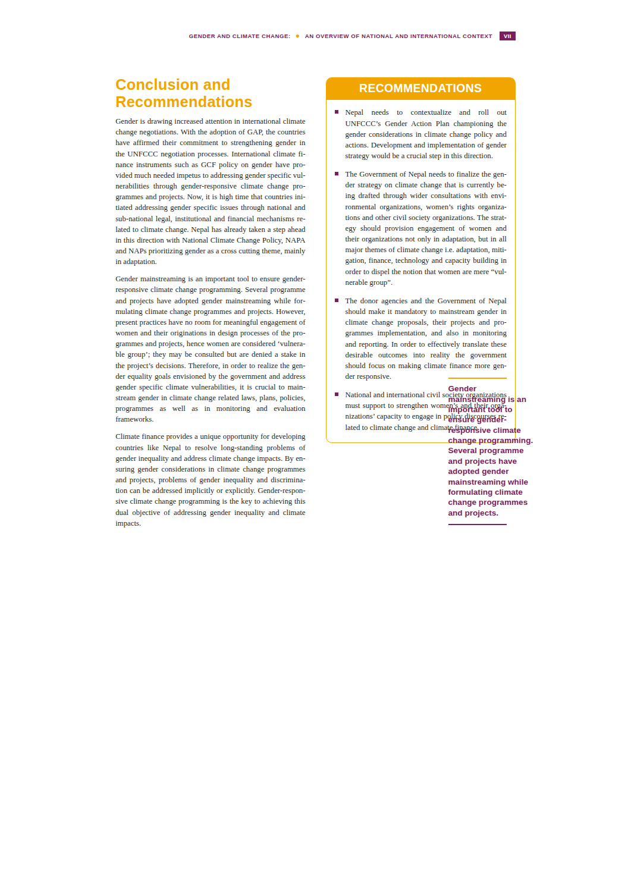Gender and Climate Change: ● An overview of national and international context VII
Conclusion and
Recommendations
Gender is drawing increased attention in international climate change negotiations. With the adoption of GAP, the countries have affirmed their commitment to strengthening gender in the UNFCCC negotiation processes. International climate finance instruments such as GCF policy on gender have provided much needed impetus to addressing gender specific vulnerabilities through gender-responsive climate change programmes and projects. Now, it is high time that countries initiated addressing gender specific issues through national and sub-national legal, institutional and financial mechanisms related to climate change. Nepal has already taken a step ahead in this direction with National Climate Change Policy, NAPA and NAPs prioritizing gender as a cross cutting theme, mainly in adaptation.
Gender mainstreaming is an important tool to ensure gender-responsive climate change programming. Several programme and projects have adopted gender mainstreaming while formulating climate change programmes and projects. However, present practices have no room for meaningful engagement of women and their originations in design processes of the programmes and projects, hence women are considered ‘vulnerable group’; they may be consulted but are denied a stake in the project’s decisions. Therefore, in order to realize the gender equality goals envisioned by the government and address gender specific climate vulnerabilities, it is crucial to mainstream gender in climate change related laws, plans, policies, programmes as well as in monitoring and evaluation frameworks.
Climate finance provides a unique opportunity for developing countries like Nepal to resolve long-standing problems of gender inequality and address climate change impacts. By ensuring gender considerations in climate change programmes and projects, problems of gender inequality and discrimination can be addressed implicitly or explicitly. Gender-responsive climate change programming is the key to achieving this dual objective of addressing gender inequality and climate impacts.
RECOMMENDATIONS
Nepal needs to contextualize and roll out UNFCCC’s Gender Action Plan championing the gender considerations in climate change policy and actions. Development and implementation of gender strategy would be a crucial step in this direction.
The Government of Nepal needs to finalize the gender strategy on climate change that is currently being drafted through wider consultations with environmental organizations, women’s rights organizations and other civil society organizations. The strategy should provision engagement of women and their organizations not only in adaptation, but in all major themes of climate change i.e. adaptation, mitigation, finance, technology and capacity building in order to dispel the notion that women are mere “vulnerable group”.
The donor agencies and the Government of Nepal should make it mandatory to mainstream gender in climate change proposals, their projects and programmes implementation, and also in monitoring and reporting. In order to effectively translate these desirable outcomes into reality the government should focus on making climate finance more gender responsive.
National and international civil society organizations must support to strengthen women’s and their organizations’ capacity to engage in policy discourses related to climate change and climate finance.
Gender mainstreaming is an important tool to ensure gender-responsive climate change programming. Several programme and projects have adopted gender mainstreaming while formulating climate change programmes and projects.